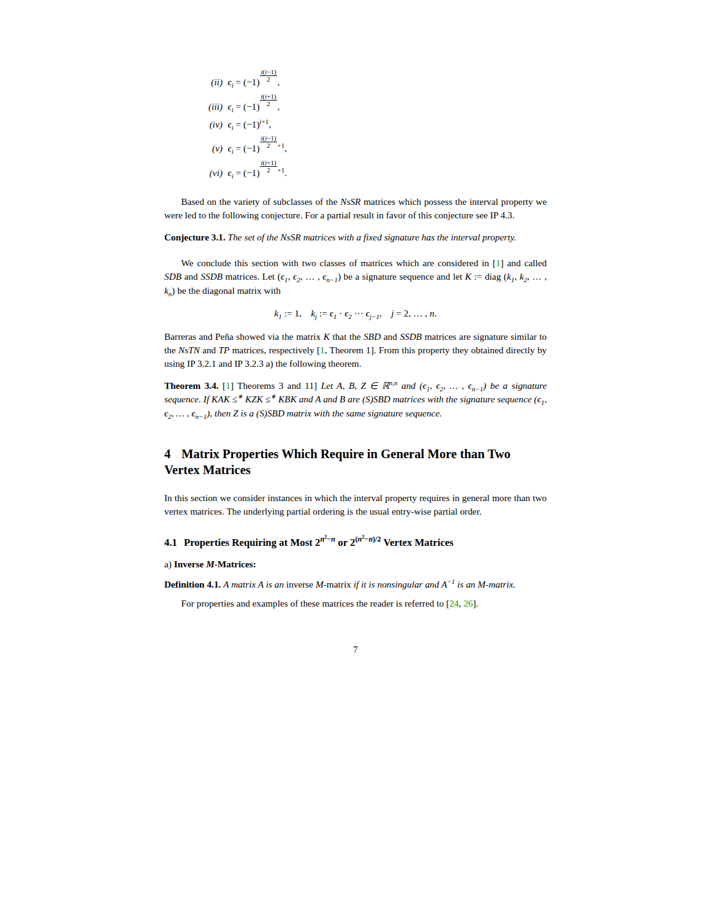(ii) ϵi = (−1)i(i−1) 2,
(iii) ϵi = (−1)i(i+1) 2,
(iv) ϵi = (−1)i+1,
(v) ϵi = (−1)i(i−1) 2+1,
(vi) ϵi = (−1)i(i+1) 2+1.
Based on the variety of subclasses of the NsSR matrices which possess the interval property we were led to the following conjecture. For a partial result in favor of this conjecture see IP 4.3.
Conjecture 3.1. The set of the NsSR matrices with a fixed signature has the interval property.
We conclude this section with two classes of matrices which are considered in [1] and called SDB and SSDB matrices. Let (ϵ1, ϵ2, … , ϵn−1) be a signature sequence and let K := diag (k1, k2, … , kn) be the diagonal matrix with
k1 := 1, kj := ϵ1 · ϵ2 ··· ϵj−1, j = 2, … , n.
Barreras and Peña showed via the matrix K that the SBD and SSDB matrices are signature similar to the NsTN and TP matrices, respectively [1, Theorem 1]. From this property they obtained directly by using IP 3.2.1 and IP 3.2.3 a) the following theorem.
Theorem 3.4. [1] Theorems 3 and 11] Let A, B, Z ∈ ℝn,n and (ϵ1, ϵ2, … , ϵn−1) be a signature sequence. If KAK ≤∗ KZK ≤∗ KBK and A and B are (S)SBD matrices with the signature sequence (ϵ1, ϵ2, … , ϵn−1), then Z is a (S)SBD matrix with the same signature sequence.
4 Matrix Properties Which Require in General More than Two Vertex Matrices
In this section we consider instances in which the interval property requires in general more than two vertex matrices. The underlying partial ordering is the usual entry-wise partial order.
4.1 Properties Requiring at Most 2n2−n or 2(n2−n)/2 Vertex Matrices
a) Inverse M-Matrices:
Definition 4.1. A matrix A is an inverse M-matrix if it is nonsingular and A−1 is an M-matrix.
For properties and examples of these matrices the reader is referred to [24, 26].
7